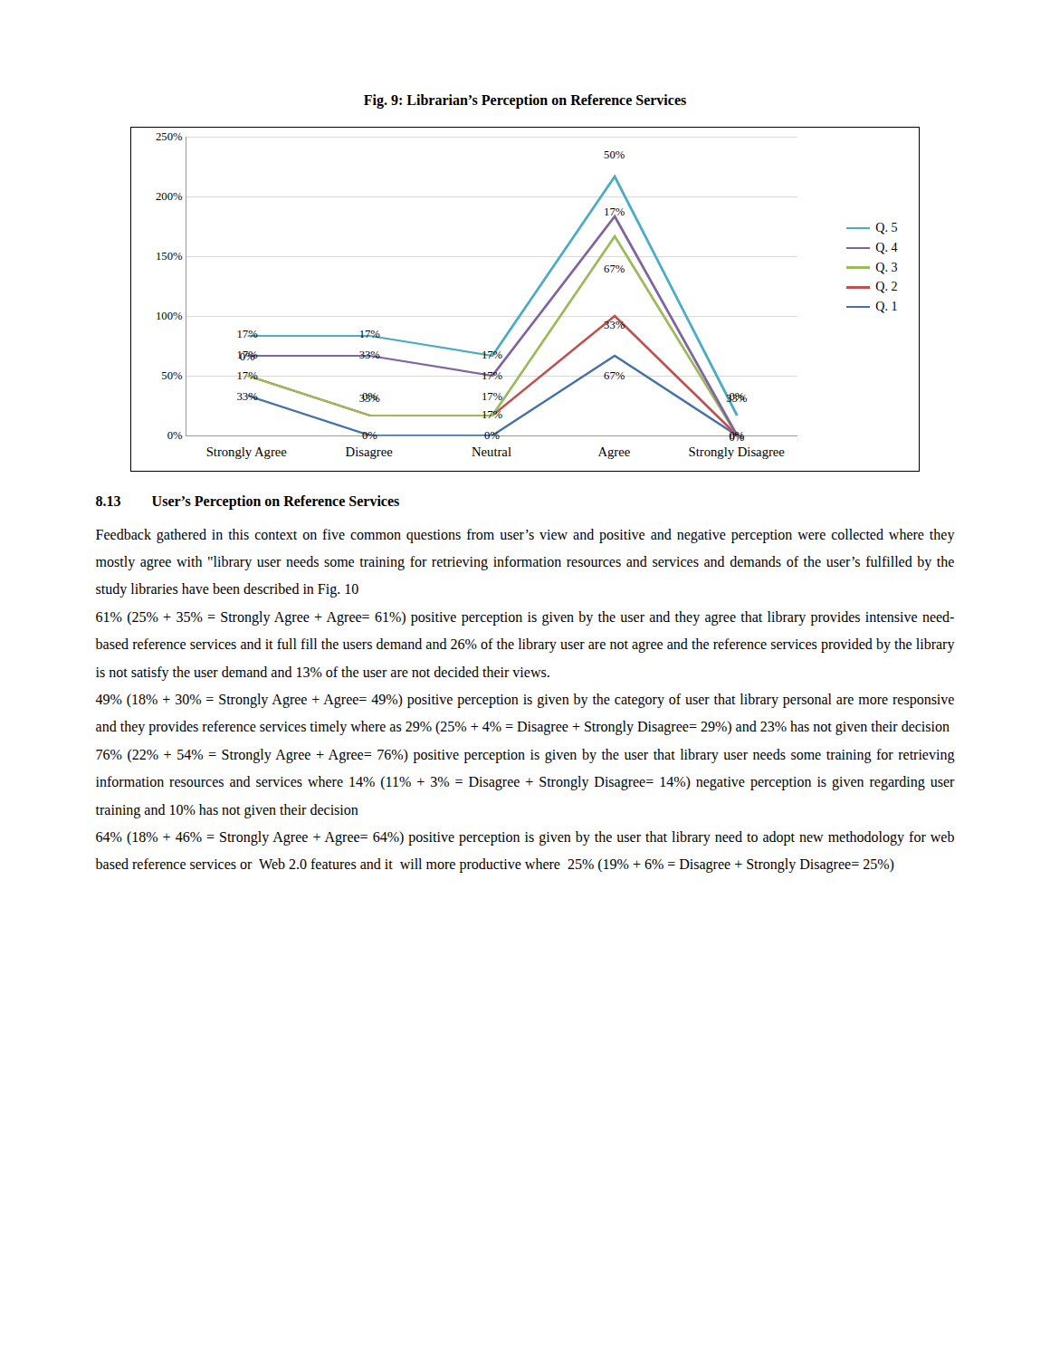Fig. 9: Librarian’s Perception on Reference Services
250%
200%
150%
100%
50%
0%
17%
17%
0%
17%
33%
17%
33%
0%
33%
0%
17%
17%
17%
17%
0%
50%
17%
67%
33%
67%
0%
33%
0%
0%
Q. 5
Q. 4
Q. 3
Q. 2
Q. 1
Strongly Agree Disagree Neutral Agree Strongly Disagree
8.13 User’s Perception on Reference Services
Feedback gathered in this context on five common questions from user’s view and positive and negative perception were collected where they mostly agree with "library user needs some training for retrieving information resources and services and demands of the user’s fulfilled by the study libraries have been described in Fig. 10
61% (25% + 35% = Strongly Agree + Agree= 61%) positive perception is given by the user and they agree that library provides intensive need-based reference services and it full fill the users demand and 26% of the library user are not agree and the reference services provided by the library is not satisfy the user demand and 13% of the user are not decided their views.
49% (18% + 30% = Strongly Agree + Agree= 49%) positive perception is given by the category of user that library personal are more responsive and they provides reference services timely where as 29% (25% + 4% = Disagree + Strongly Disagree= 29%) and 23% has not given their decision
76% (22% + 54% = Strongly Agree + Agree= 76%) positive perception is given by the user that library user needs some training for retrieving information resources and services where 14% (11% + 3% = Disagree + Strongly Disagree= 14%) negative perception is given regarding user training and 10% has not given their decision
64% (18% + 46% = Strongly Agree + Agree= 64%) positive perception is given by the user that library need to adopt new methodology for web based reference services or Web 2.0 features and it will more productive where 25% (19% + 6% = Disagree + Strongly Disagree= 25%)